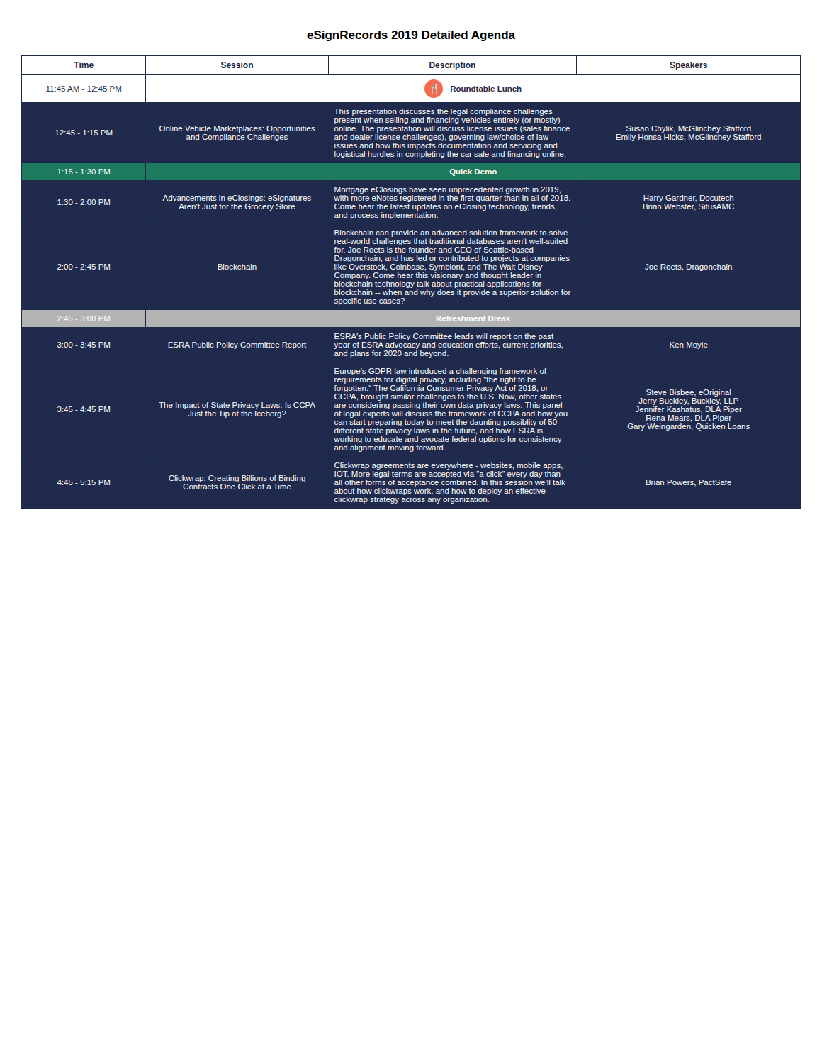eSignRecords 2019 Detailed Agenda
| Time | Session | Description | Speakers |
| --- | --- | --- | --- |
| 11:45 AM - 12:45 PM | 🍴 Roundtable Lunch |
| 12:45 - 1:15 PM | Online Vehicle Marketplaces: Opportunities and Compliance Challenges | This presentation discusses the legal compliance challenges present when selling and financing vehicles entirely (or mostly) online. The presentation will discuss license issues (sales finance and dealer license challenges), governing law/choice of law issues and how this impacts documentation and servicing and logistical hurdles in completing the car sale and financing online. | Susan Chylik, McGlinchey Stafford Emily Honsa Hicks, McGlinchey Stafford |
| 1:15 - 1:30 PM | Quick Demo |
| 1:30 - 2:00 PM | Advancements in eClosings: eSignatures Aren't Just for the Grocery Store | Mortgage eClosings have seen unprecedented growth in 2019, with more eNotes registered in the first quarter than in all of 2018. Come hear the latest updates on eClosing technology, trends, and process implementation. | Harry Gardner, Docutech Brian Webster, SitusAMC |
| 2:00 - 2:45 PM | Blockchain | Blockchain can provide an advanced solution framework to solve real-world challenges that traditional databases aren't well-suited for. Joe Roets is the founder and CEO of Seattle-based Dragonchain, and has led or contributed to projects at companies like Overstock, Coinbase, Symbiont, and The Walt Disney Company. Come hear this visionary and thought leader in blockchain technology talk about practical applications for blockchain -- when and why does it provide a superior solution for specific use cases? | Joe Roets, Dragonchain |
| 2:45 - 3:00 PM | Refreshment Break |
| 3:00 - 3:45 PM | ESRA Public Policy Committee Report | ESRA's Public Policy Committee leads will report on the past year of ESRA advocacy and education efforts, current priorities, and plans for 2020 and beyond. | Ken Moyle |
| 3:45 - 4:45 PM | The Impact of State Privacy Laws: Is CCPA Just the Tip of the Iceberg? | Europe's GDPR law introduced a challenging framework of requirements for digital privacy, including "the right to be forgotten." The California Consumer Privacy Act of 2018, or CCPA, brought similar challenges to the U.S. Now, other states are considering passing their own data privacy laws. This panel of legal experts will discuss the framework of CCPA and how you can start preparing today to meet the daunting possiblity of 50 different state privacy laws in the future, and how ESRA is working to educate and avocate federal options for consistency and alignment moving forward. | Steve Bisbee, eOriginal Jerry Buckley, Buckley, LLP Jennifer Kashatus, DLA Piper Rena Mears, DLA Piper Gary Weingarden, Quicken Loans |
| 4:45 - 5:15 PM | Clickwrap: Creating Billions of Binding Contracts One Click at a Time | Clickwrap agreements are everywhere - websites, mobile apps, IOT. More legal terms are accepted via "a click" every day than all other forms of acceptance combined. In this session we'll talk about how clickwraps work, and how to deploy an effective clickwrap strategy across any organization. | Brian Powers, PactSafe |